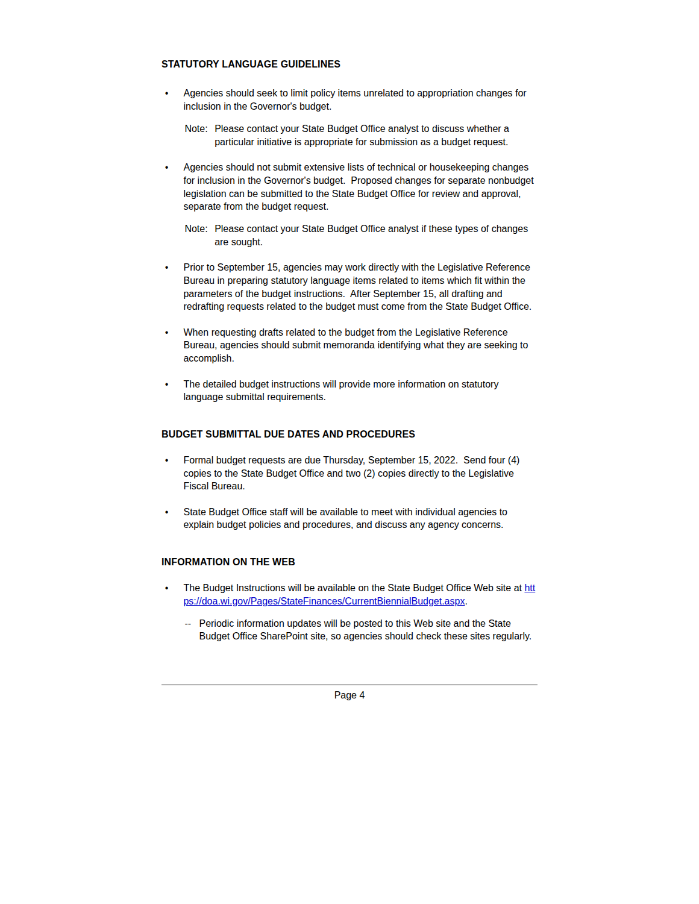STATUTORY LANGUAGE GUIDELINES
Agencies should seek to limit policy items unrelated to appropriation changes for inclusion in the Governor's budget.
Note: Please contact your State Budget Office analyst to discuss whether a particular initiative is appropriate for submission as a budget request.
Agencies should not submit extensive lists of technical or housekeeping changes for inclusion in the Governor's budget. Proposed changes for separate nonbudget legislation can be submitted to the State Budget Office for review and approval, separate from the budget request.
Note: Please contact your State Budget Office analyst if these types of changes are sought.
Prior to September 15, agencies may work directly with the Legislative Reference Bureau in preparing statutory language items related to items which fit within the parameters of the budget instructions. After September 15, all drafting and redrafting requests related to the budget must come from the State Budget Office.
When requesting drafts related to the budget from the Legislative Reference Bureau, agencies should submit memoranda identifying what they are seeking to accomplish.
The detailed budget instructions will provide more information on statutory language submittal requirements.
BUDGET SUBMITTAL DUE DATES AND PROCEDURES
Formal budget requests are due Thursday, September 15, 2022. Send four (4) copies to the State Budget Office and two (2) copies directly to the Legislative Fiscal Bureau.
State Budget Office staff will be available to meet with individual agencies to explain budget policies and procedures, and discuss any agency concerns.
INFORMATION ON THE WEB
The Budget Instructions will be available on the State Budget Office Web site at https://doa.wi.gov/Pages/StateFinances/CurrentBiennialBudget.aspx.
-- Periodic information updates will be posted to this Web site and the State Budget Office SharePoint site, so agencies should check these sites regularly.
Page 4